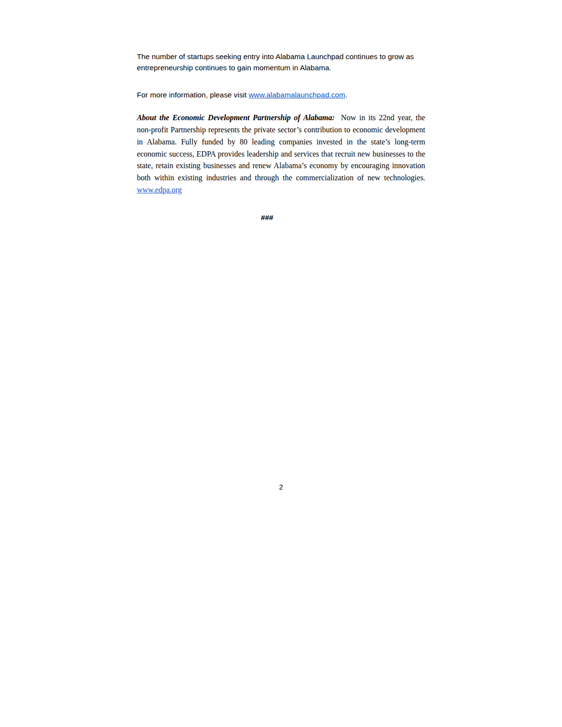The number of startups seeking entry into Alabama Launchpad continues to grow as entrepreneurship continues to gain momentum in Alabama.
For more information, please visit www.alabamalaunchpad.com.
About the Economic Development Partnership of Alabama: Now in its 22nd year, the non-profit Partnership represents the private sector’s contribution to economic development in Alabama. Fully funded by 80 leading companies invested in the state’s long-term economic success, EDPA provides leadership and services that recruit new businesses to the state, retain existing businesses and renew Alabama’s economy by encouraging innovation both within existing industries and through the commercialization of new technologies. www.edpa.org
###
2